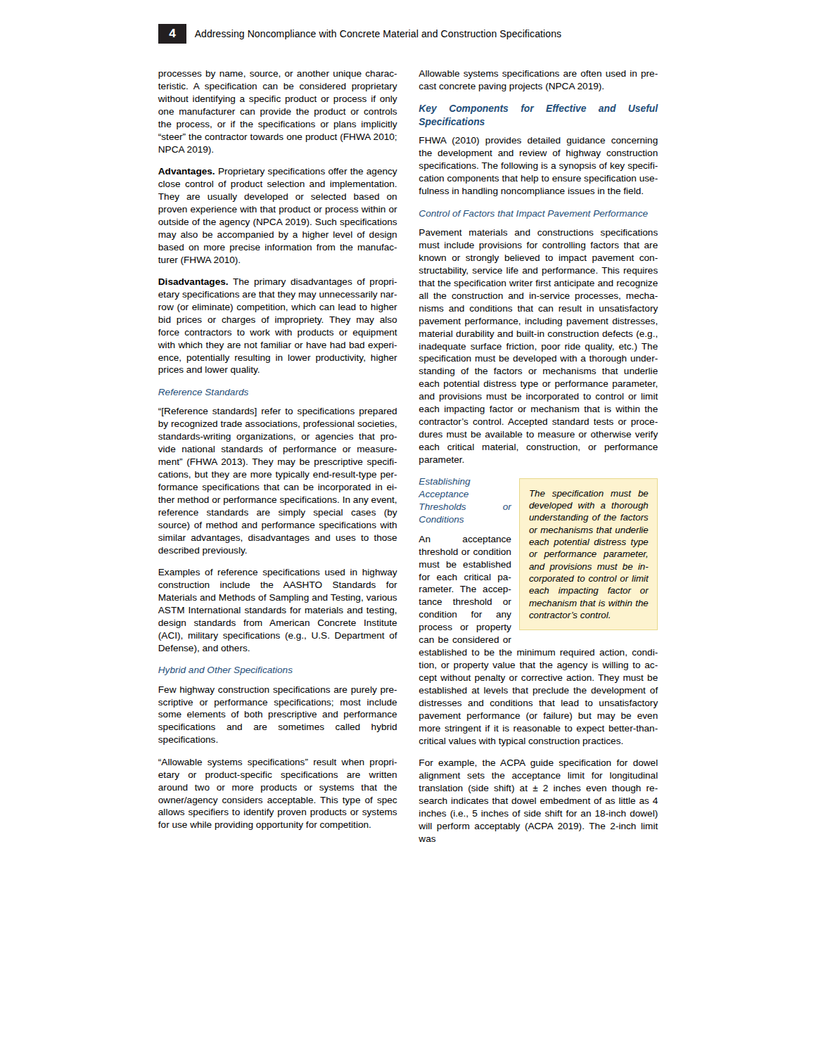4
Addressing Noncompliance with Concrete Material and Construction Specifications
processes by name, source, or another unique characteristic. A specification can be considered proprietary without identifying a specific product or process if only one manufacturer can provide the product or controls the process, or if the specifications or plans implicitly “steer” the contractor towards one product (FHWA 2010; NPCA 2019).
Advantages. Proprietary specifications offer the agency close control of product selection and implementation. They are usually developed or selected based on proven experience with that product or process within or outside of the agency (NPCA 2019). Such specifications may also be accompanied by a higher level of design based on more precise information from the manufacturer (FHWA 2010).
Disadvantages. The primary disadvantages of proprietary specifications are that they may unnecessarily narrow (or eliminate) competition, which can lead to higher bid prices or charges of impropriety. They may also force contractors to work with products or equipment with which they are not familiar or have had bad experience, potentially resulting in lower productivity, higher prices and lower quality.
Reference Standards
“[Reference standards] refer to specifications prepared by recognized trade associations, professional societies, standards-writing organizations, or agencies that provide national standards of performance or measurement” (FHWA 2013). They may be prescriptive specifications, but they are more typically end-result-type performance specifications that can be incorporated in either method or performance specifications. In any event, reference standards are simply special cases (by source) of method and performance specifications with similar advantages, disadvantages and uses to those described previously.
Examples of reference specifications used in highway construction include the AASHTO Standards for Materials and Methods of Sampling and Testing, various ASTM International standards for materials and testing, design standards from American Concrete Institute (ACI), military specifications (e.g., U.S. Department of Defense), and others.
Hybrid and Other Specifications
Few highway construction specifications are purely prescriptive or performance specifications; most include some elements of both prescriptive and performance specifications and are sometimes called hybrid specifications.
“Allowable systems specifications” result when proprietary or product-specific specifications are written around two or more products or systems that the owner/agency considers acceptable. This type of spec allows specifiers to identify proven products or systems for use while providing opportunity for competition.
Allowable systems specifications are often used in precast concrete paving projects (NPCA 2019).
Key Components for Effective and Useful Specifications
FHWA (2010) provides detailed guidance concerning the development and review of highway construction specifications. The following is a synopsis of key specification components that help to ensure specification usefulness in handling noncompliance issues in the field.
Control of Factors that Impact Pavement Performance
Pavement materials and constructions specifications must include provisions for controlling factors that are known or strongly believed to impact pavement constructability, service life and performance. This requires that the specification writer first anticipate and recognize all the construction and in-service processes, mechanisms and conditions that can result in unsatisfactory pavement performance, including pavement distresses, material durability and built-in construction defects (e.g., inadequate surface friction, poor ride quality, etc.) The specification must be developed with a thorough understanding of the factors or mechanisms that underlie each potential distress type or performance parameter, and provisions must be incorporated to control or limit each impacting factor or mechanism that is within the contractor’s control. Accepted standard tests or procedures must be available to measure or otherwise verify each critical material, construction, or performance parameter.
The specification must be developed with a thorough understanding of the factors or mechanisms that underlie each potential distress type or performance parameter, and provisions must be incorporated to control or limit each impacting factor or mechanism that is within the contractor’s control.
Establishing Acceptance Thresholds or Conditions
An acceptance threshold or condition must be established for each critical parameter. The acceptance threshold or condition for any process or property can be considered or established to be the minimum required action, condition, or property value that the agency is willing to accept without penalty or corrective action. They must be established at levels that preclude the development of distresses and conditions that lead to unsatisfactory pavement performance (or failure) but may be even more stringent if it is reasonable to expect better-than-critical values with typical construction practices.
For example, the ACPA guide specification for dowel alignment sets the acceptance limit for longitudinal translation (side shift) at ± 2 inches even though research indicates that dowel embedment of as little as 4 inches (i.e., 5 inches of side shift for an 18-inch dowel) will perform acceptably (ACPA 2019). The 2-inch limit was